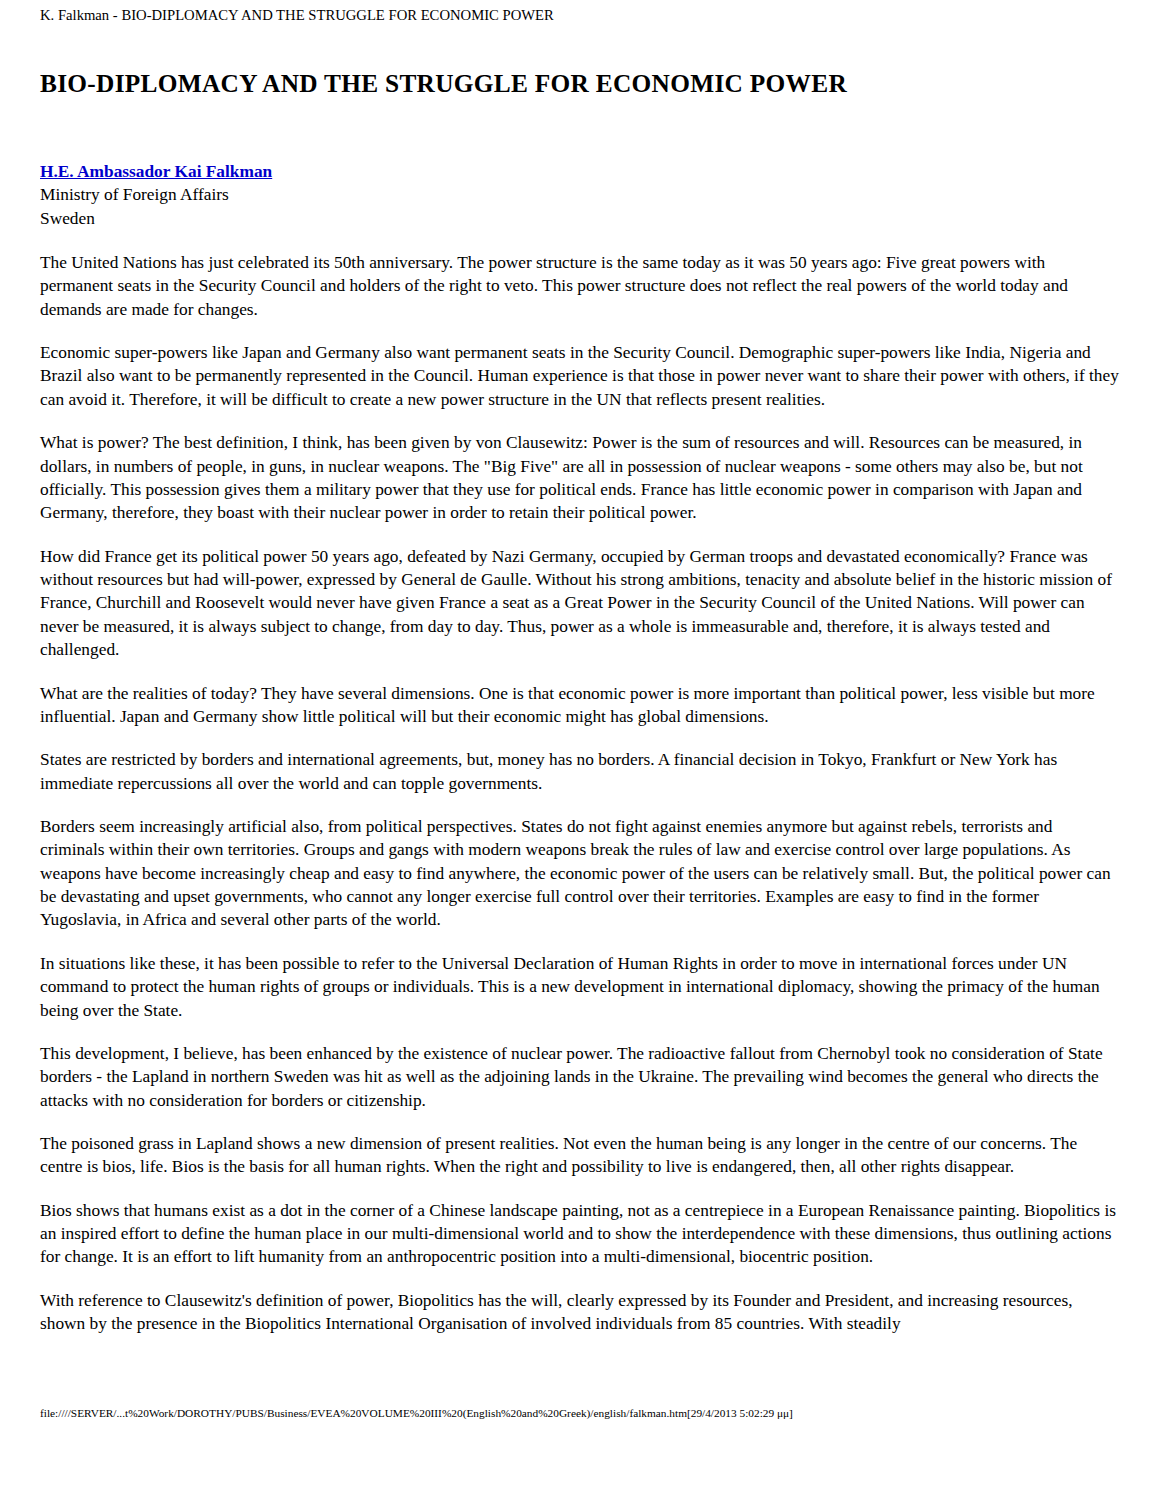K. Falkman - BIO-DIPLOMACY AND THE STRUGGLE FOR ECONOMIC POWER
BIO-DIPLOMACY AND THE STRUGGLE FOR ECONOMIC POWER
H.E. Ambassador Kai Falkman
Ministry of Foreign Affairs
Sweden
The United Nations has just celebrated its 50th anniversary. The power structure is the same today as it was 50 years ago: Five great powers with permanent seats in the Security Council and holders of the right to veto. This power structure does not reflect the real powers of the world today and demands are made for changes.
Economic super-powers like Japan and Germany also want permanent seats in the Security Council. Demographic super-powers like India, Nigeria and Brazil also want to be permanently represented in the Council. Human experience is that those in power never want to share their power with others, if they can avoid it. Therefore, it will be difficult to create a new power structure in the UN that reflects present realities.
What is power? The best definition, I think, has been given by von Clausewitz: Power is the sum of resources and will. Resources can be measured, in dollars, in numbers of people, in guns, in nuclear weapons. The "Big Five" are all in possession of nuclear weapons - some others may also be, but not officially. This possession gives them a military power that they use for political ends. France has little economic power in comparison with Japan and Germany, therefore, they boast with their nuclear power in order to retain their political power.
How did France get its political power 50 years ago, defeated by Nazi Germany, occupied by German troops and devastated economically? France was without resources but had will-power, expressed by General de Gaulle. Without his strong ambitions, tenacity and absolute belief in the historic mission of France, Churchill and Roosevelt would never have given France a seat as a Great Power in the Security Council of the United Nations. Will power can never be measured, it is always subject to change, from day to day. Thus, power as a whole is immeasurable and, therefore, it is always tested and challenged.
What are the realities of today? They have several dimensions. One is that economic power is more important than political power, less visible but more influential. Japan and Germany show little political will but their economic might has global dimensions.
States are restricted by borders and international agreements, but, money has no borders. A financial decision in Tokyo, Frankfurt or New York has immediate repercussions all over the world and can topple governments.
Borders seem increasingly artificial also, from political perspectives. States do not fight against enemies anymore but against rebels, terrorists and criminals within their own territories. Groups and gangs with modern weapons break the rules of law and exercise control over large populations. As weapons have become increasingly cheap and easy to find anywhere, the economic power of the users can be relatively small. But, the political power can be devastating and upset governments, who cannot any longer exercise full control over their territories. Examples are easy to find in the former Yugoslavia, in Africa and several other parts of the world.
In situations like these, it has been possible to refer to the Universal Declaration of Human Rights in order to move in international forces under UN command to protect the human rights of groups or individuals. This is a new development in international diplomacy, showing the primacy of the human being over the State.
This development, I believe, has been enhanced by the existence of nuclear power. The radioactive fallout from Chernobyl took no consideration of State borders - the Lapland in northern Sweden was hit as well as the adjoining lands in the Ukraine. The prevailing wind becomes the general who directs the attacks with no consideration for borders or citizenship.
The poisoned grass in Lapland shows a new dimension of present realities. Not even the human being is any longer in the centre of our concerns. The centre is bios, life. Bios is the basis for all human rights. When the right and possibility to live is endangered, then, all other rights disappear.
Bios shows that humans exist as a dot in the corner of a Chinese landscape painting, not as a centrepiece in a European Renaissance painting. Biopolitics is an inspired effort to define the human place in our multi-dimensional world and to show the interdependence with these dimensions, thus outlining actions for change. It is an effort to lift humanity from an anthropocentric position into a multi-dimensional, biocentric position.
With reference to Clausewitz's definition of power, Biopolitics has the will, clearly expressed by its Founder and President, and increasing resources, shown by the presence in the Biopolitics International Organisation of involved individuals from 85 countries. With steadily
file:////SERVER/...t%20Work/DOROTHY/PUBS/Business/EVEA%20VOLUME%20III%20(English%20and%20Greek)/english/falkman.htm[29/4/2013 5:02:29 μμ]